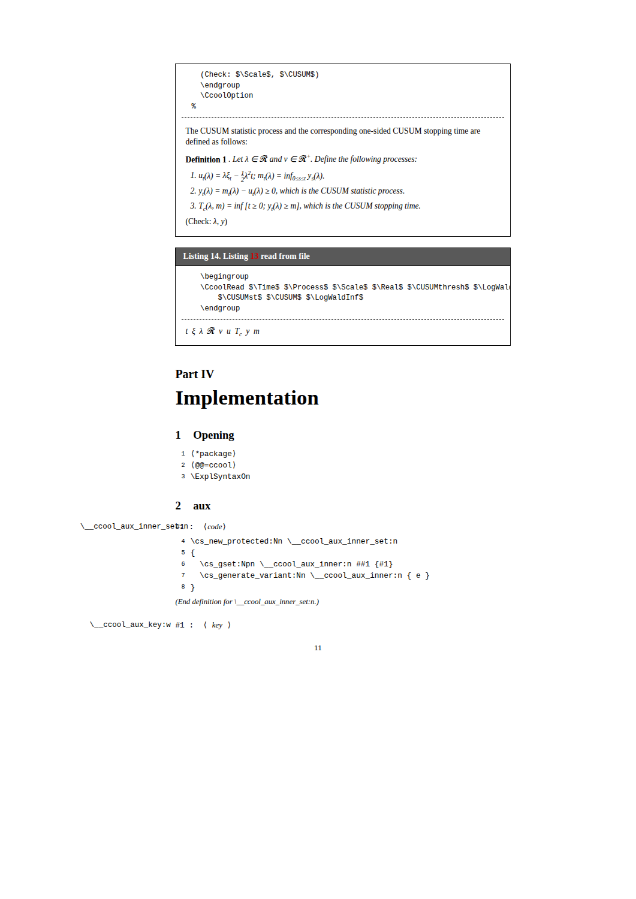(Check: $\Scale$, $\CUSUM$) \endgroup \CcoolOption %
The CUSUM statistic process and the corresponding one-sided CUSUM stopping time are defined as follows:
Definition 1 . Let λ ∈ 𝓡 and ν ∈ 𝓡+. Define the following processes:
ut(λ) = λξt − 12 λ2t; mt(λ) = inf0≤s≤t ys(λ).
yt(λ) = mt(λ) − ut(λ) ≥ 0, which is the CUSUM statistic process.
Tc(λ, m) = inf [t ≥ 0; yt(λ) ≥ m], which is the CUSUM stopping time.
(Check: λ, y)
Listing 14. Listing 13 read from file
\begingroup \CcoolRead $\Time$ $\Process$ $\Scale$ $\Real$ $\CUSUMthresh$ $\LogWald$ $\CUSUMst$ $\CUSUM$ $\LogWaldInf$ \endgroup
t ξ λ 𝓡 ν u Tc y m
Part IV
Implementation
1 Opening
1⟨*package⟩
2⟨@@=ccool⟩
3\ExplSyntaxOn
2aux
\__ccool_aux_inner_set:n
#1 : ⟨code⟩
4\cs_new_protected:Nn \__ccool_aux_inner_set:n
5{
6 \cs_gset:Npn \__ccool_aux_inner:n ##1 {#1}
7 \cs_generate_variant:Nn \__ccool_aux_inner:n { e }
8}
(End definition for \__ccool_aux_inner_set:n.)
\__ccool_aux_key:w
#1 : ⟨ key ⟩
11